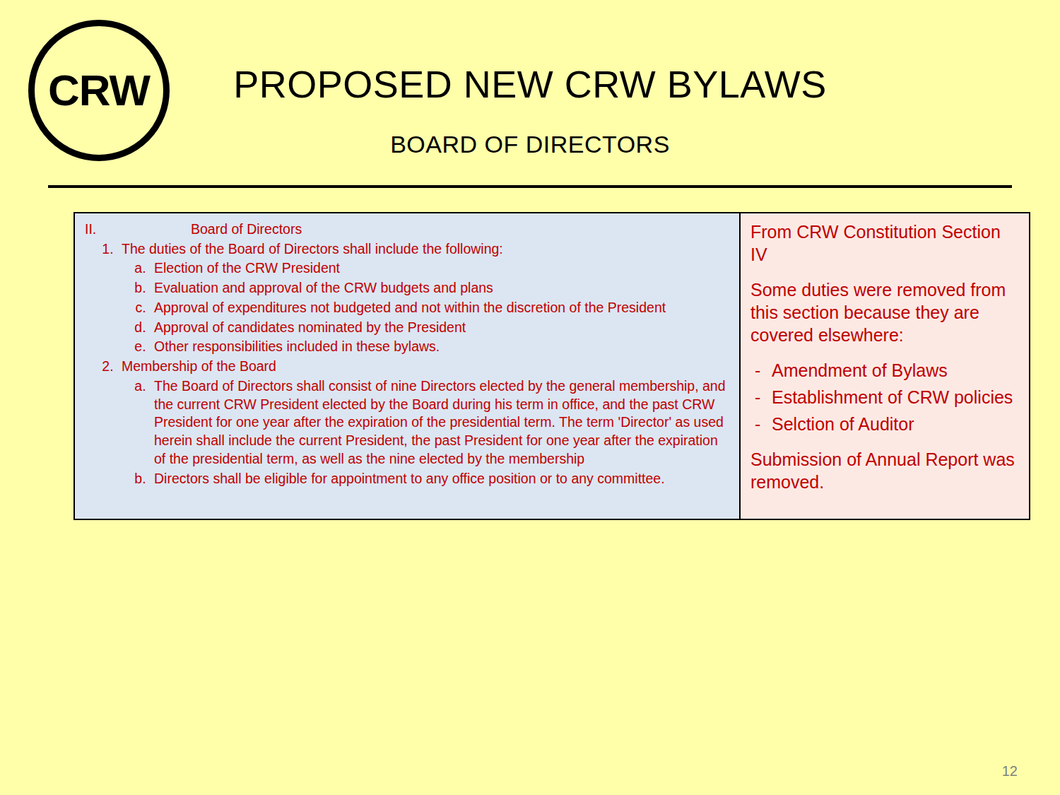CRW
PROPOSED NEW CRW BYLAWS
BOARD OF DIRECTORS
| II. Board of Directors The duties of the Board of Directors shall include the following: Election of the CRW President Evaluation and approval of the CRW budgets and plans Approval of expenditures not budgeted and not within the discretion of the President Approval of candidates nominated by the President Other responsibilities included in these bylaws. Membership of the Board The Board of Directors shall consist of nine Directors elected by the general membership, and the current CRW President elected by the Board during his term in office, and the past CRW President for one year after the expiration of the presidential term. The term 'Director' as used herein shall include the current President, the past President for one year after the expiration of the presidential term, as well as the nine elected by the membership Directors shall be eligible for appointment to any office position or to any committee. | From CRW Constitution Section IV Some duties were removed from this section because they are covered elsewhere: Amendment of Bylaws Establishment of CRW policies Selction of Auditor Submission of Annual Report was removed. |
12